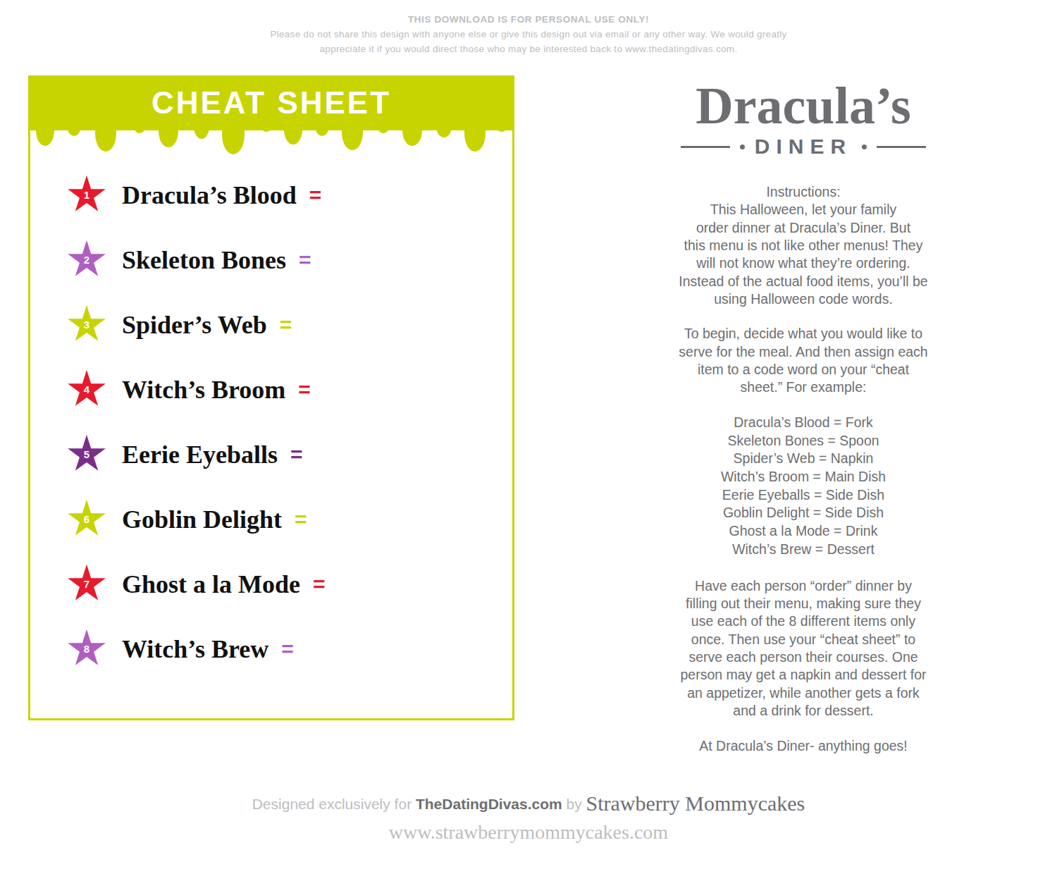THIS DOWNLOAD IS FOR PERSONAL USE ONLY!
Please do not share this design with anyone else or give this design out via email or any other way. We would greatly
appreciate it if you would direct those who may be interested back to www.thedatingdivas.com.
Cheat Sheet
1 Dracula’s Blood =
2 Skeleton Bones =
3 Spider’s Web =
4 Witch’s Broom =
5 Eerie Eyeballs =
6 Goblin Delight =
7 Ghost a la Mode =
8 Witch’s Brew =
Dracula’s
DINER
Instructions:
This Halloween, let your family
order dinner at Dracula’s Diner. But
this menu is not like other menus! They
will not know what they’re ordering.
Instead of the actual food items, you’ll be
using Halloween code words.
To begin, decide what you would like to
serve for the meal. And then assign each
item to a code word on your “cheat
sheet.” For example:
Dracula’s Blood = Fork
Skeleton Bones = Spoon
Spider’s Web = Napkin
Witch’s Broom = Main Dish
Eerie Eyeballs = Side Dish
Goblin Delight = Side Dish
Ghost a la Mode = Drink
Witch’s Brew = Dessert
Have each person “order” dinner by
filling out their menu, making sure they
use each of the 8 different items only
once. Then use your “cheat sheet” to
serve each person their courses. One
person may get a napkin and dessert for
an appetizer, while another gets a fork
and a drink for dessert.
At Dracula’s Diner- anything goes!
Designed exclusively for TheDatingDivas.com by Strawberry Mommycakes
www.strawberrymommycakes.com